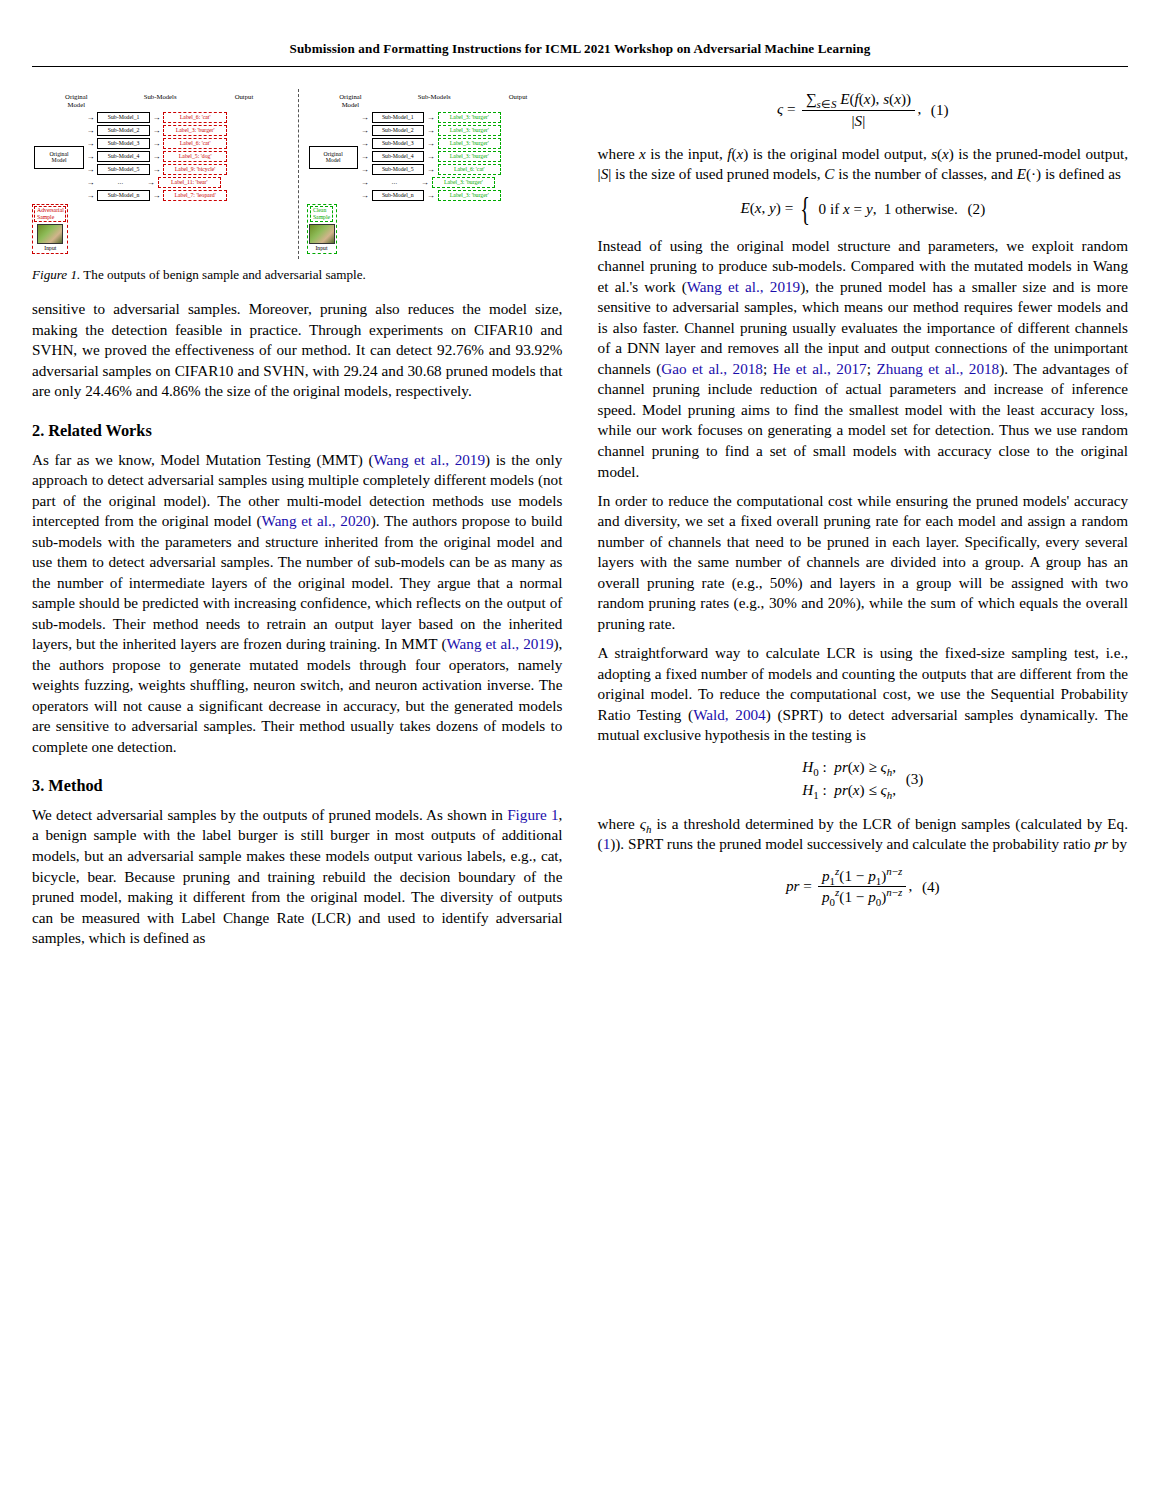Submission and Formatting Instructions for ICML 2021 Workshop on Adversarial Machine Learning
Original
Model Sub-Models Output
Original
Model
→
Sub-Model_1
→
Label_6: 'cat'
→
Sub-Model_2
→
Label_3: 'burger'
→
Sub-Model_3
→
Label_6: 'cat'
→
Sub-Model_4
→
Label_5: 'dog'
→
Sub-Model_5
→
Label_9: 'bicycle'
→
…
→
Label_11: 'bear'
→
Sub-Model_n
→
Label_7: 'leopard'
Adversarial
Sample
Input
Original
Model Sub-Models Output
Original
Model
→
Sub-Model_1
→
Label_3: 'burger'
→
Sub-Model_2
→
Label_3: 'burger'
→
Sub-Model_3
→
Label_3: 'burger'
→
Sub-Model_4
→
Label_3: 'burger'
→
Sub-Model_5
→
Label_6: 'cat'
→
…
→
Label_3: 'burger'
→
Sub-Model_n
→
Label_3: 'burger'
Clean
Sample
Input
Figure 1. The outputs of benign sample and adversarial sample.
sensitive to adversarial samples. Moreover, pruning also reduces the model size, making the detection feasible in practice. Through experiments on CIFAR10 and SVHN, we proved the effectiveness of our method. It can detect 92.76% and 93.92% adversarial samples on CIFAR10 and SVHN, with 29.24 and 30.68 pruned models that are only 24.46% and 4.86% the size of the original models, respectively.
2. Related Works
As far as we know, Model Mutation Testing (MMT) (Wang et al., 2019) is the only approach to detect adversarial samples using multiple completely different models (not part of the original model). The other multi-model detection methods use models intercepted from the original model (Wang et al., 2020). The authors propose to build sub-models with the parameters and structure inherited from the original model and use them to detect adversarial samples. The number of sub-models can be as many as the number of intermediate layers of the original model. They argue that a normal sample should be predicted with increasing confidence, which reflects on the output of sub-models. Their method needs to retrain an output layer based on the inherited layers, but the inherited layers are frozen during training. In MMT (Wang et al., 2019), the authors propose to generate mutated models through four operators, namely weights fuzzing, weights shuffling, neuron switch, and neuron activation inverse. The operators will not cause a significant decrease in accuracy, but the generated models are sensitive to adversarial samples. Their method usually takes dozens of models to complete one detection.
3. Method
We detect adversarial samples by the outputs of pruned models. As shown in Figure 1, a benign sample with the label burger is still burger in most outputs of additional models, but an adversarial sample makes these models output various labels, e.g., cat, bicycle, bear. Because pruning and training rebuild the decision boundary of the pruned model, making it different from the original model. The diversity of outputs can be measured with Label Change Rate (LCR) and used to identify adversarial samples, which is defined as
ς = ∑s∈S E(f(x), s(x)) |S| , (1)
where x is the input, f(x) is the original model output, s(x) is the pruned-model output, |S| is the size of used pruned models, C is the number of classes, and E(·) is defined as
E(x, y) = { 0 if x = y, 1 otherwise. (2)
Instead of using the original model structure and parameters, we exploit random channel pruning to produce sub-models. Compared with the mutated models in Wang et al.'s work (Wang et al., 2019), the pruned model has a smaller size and is more sensitive to adversarial samples, which means our method requires fewer models and is also faster. Channel pruning usually evaluates the importance of different channels of a DNN layer and removes all the input and output connections of the unimportant channels (Gao et al., 2018; He et al., 2017; Zhuang et al., 2018). The advantages of channel pruning include reduction of actual parameters and increase of inference speed. Model pruning aims to find the smallest model with the least accuracy loss, while our work focuses on generating a model set for detection. Thus we use random channel pruning to find a set of small models with accuracy close to the original model.
In order to reduce the computational cost while ensuring the pruned models' accuracy and diversity, we set a fixed overall pruning rate for each model and assign a random number of channels that need to be pruned in each layer. Specifically, every several layers with the same number of channels are divided into a group. A group has an overall pruning rate (e.g., 50%) and layers in a group will be assigned with two random pruning rates (e.g., 30% and 20%), while the sum of which equals the overall pruning rate.
A straightforward way to calculate LCR is using the fixed-size sampling test, i.e., adopting a fixed number of models and counting the outputs that are different from the original model. To reduce the computational cost, we use the Sequential Probability Ratio Testing (Wald, 2004) (SPRT) to detect adversarial samples dynamically. The mutual exclusive hypothesis in the testing is
H0 : pr(x) ≥ ςh, H1 : pr(x) ≤ ςh, (3)
where ςh is a threshold determined by the LCR of benign samples (calculated by Eq. (1)). SPRT runs the pruned model successively and calculate the probability ratio pr by
pr = p1z(1 − p1)n−z p0z(1 − p0)n−z , (4)